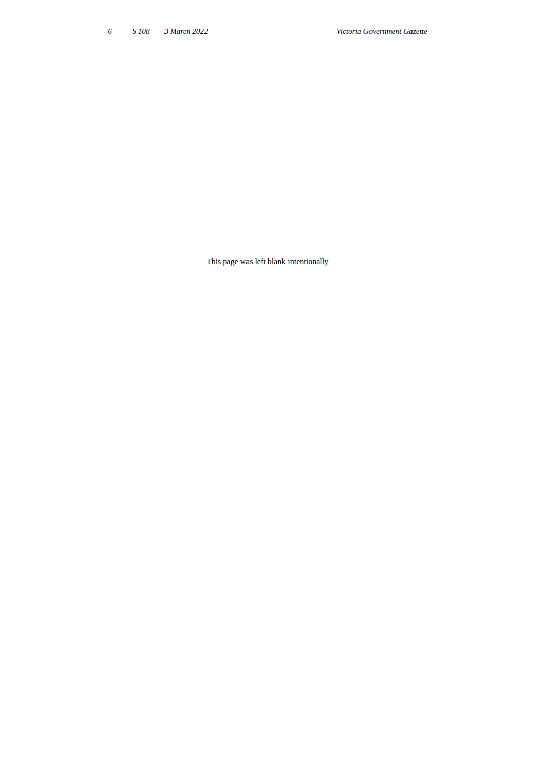6 S 108 3 March 2022
Victoria Government Gazette
This page was left blank intentionally